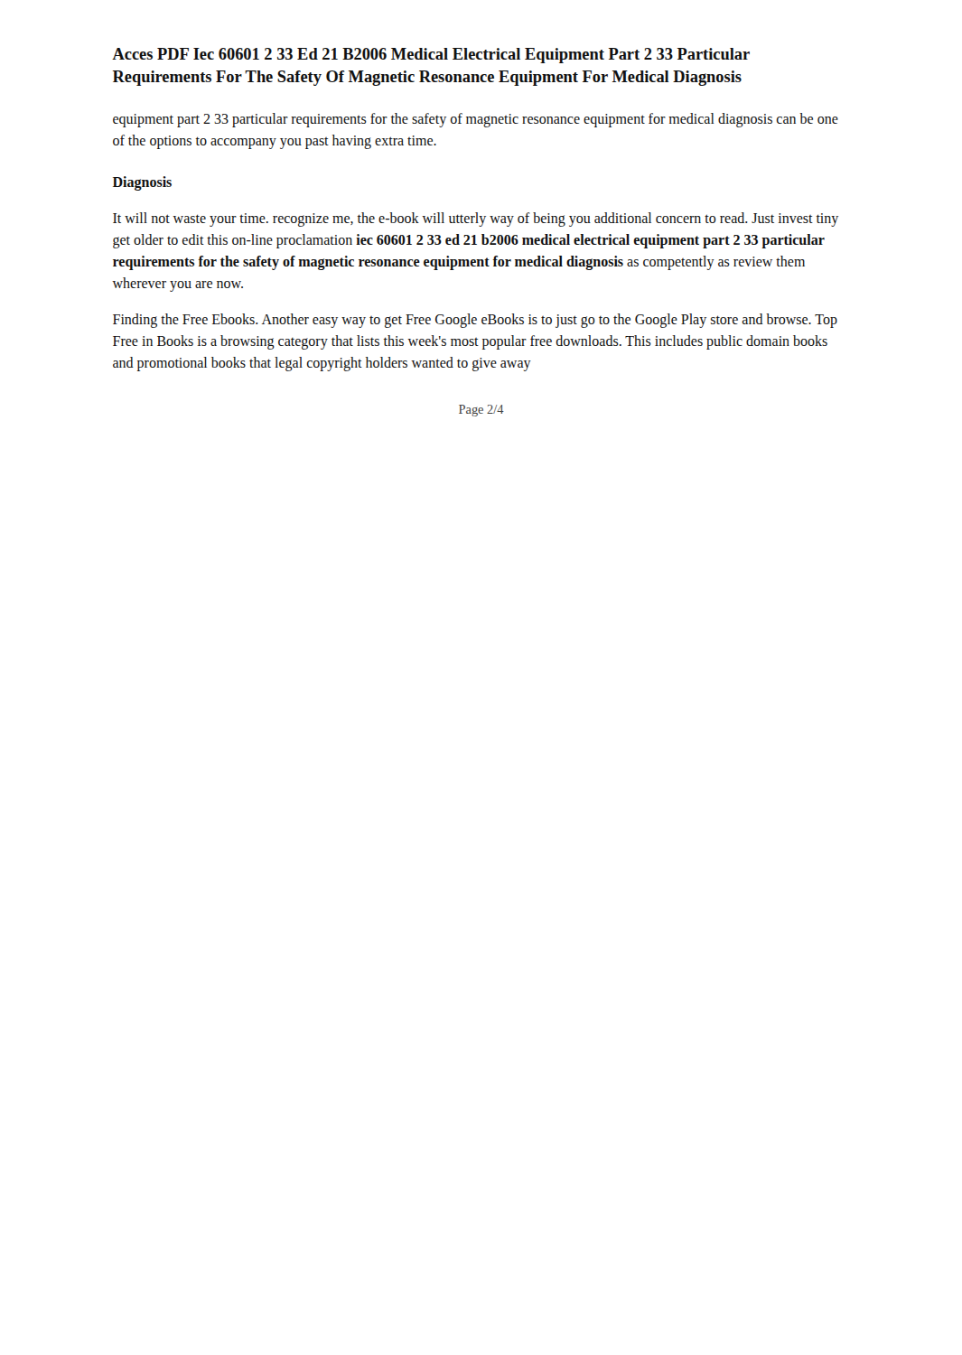Acces PDF Iec 60601 2 33 Ed 21 B2006 Medical Electrical Equipment Part 2 33 Particular Requirements For The Safety Of Magnetic Resonance Equipment For Medical Diagnosis
equipment part 2 33 particular requirements for the safety of magnetic resonance equipment for medical diagnosis can be one of the options to accompany you past having extra time.
Diagnosis
It will not waste your time. recognize me, the e-book will utterly way of being you additional concern to read. Just invest tiny get older to edit this on-line proclamation iec 60601 2 33 ed 21 b2006 medical electrical equipment part 2 33 particular requirements for the safety of magnetic resonance equipment for medical diagnosis as competently as review them wherever you are now.
Finding the Free Ebooks. Another easy way to get Free Google eBooks is to just go to the Google Play store and browse. Top Free in Books is a browsing category that lists this week's most popular free downloads. This includes public domain books and promotional books that legal copyright holders wanted to give away
Page 2/4